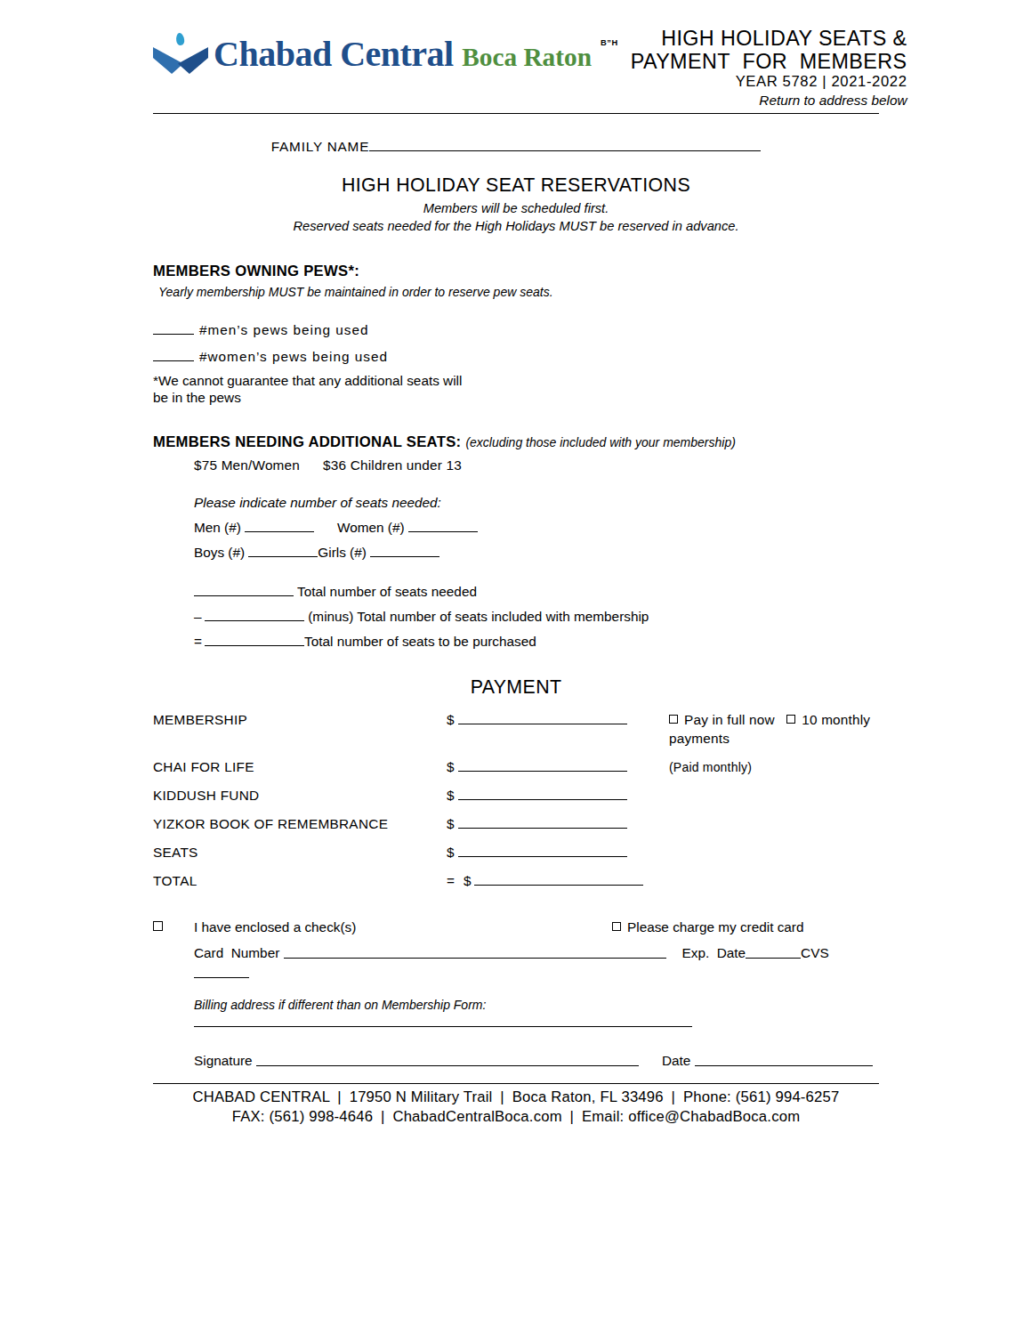Chabad Central Boca Raton
B”H
HIGH HOLIDAY SEATS &
PAYMENT FOR MEMBERS
YEAR 5782 | 2021-2022
Return to address below
FAMILY NAME
HIGH HOLIDAY SEAT RESERVATIONS
Members will be scheduled first.
Reserved seats needed for the High Holidays MUST be reserved in advance.
MEMBERS OWNING PEWS*:
Yearly membership MUST be maintained in order to reserve pew seats.
#men’s pews being used
#women’s pews being used
*We cannot guarantee that any additional seats will
be in the pews
MEMBERS NEEDING ADDITIONAL SEATS: (excluding those included with your membership)
$75 Men/Women $36 Children under 13
Please indicate number of seats needed:
Men (#) Women (#)
Boys (#) Girls (#)
Total number of seats needed
– (minus) Total number of seats included with membership
= Total number of seats to be purchased
PAYMENT
| MEMBERSHIP | $ | Pay in full now 10 monthly payments |
| CHAI FOR LIFE | $ | (Paid monthly) |
| KIDDUSH FUND | $ | |
| YIZKOR BOOK OF REMEMBRANCE | $ | |
| SEATS | $ | |
| TOTAL | = $ | |
I have enclosed a check(s)
Please charge my credit card
Card Number Exp. Date CVS
Billing address if different than on Membership Form:
Signature Date
CHABAD CENTRAL | 17950 N Military Trail | Boca Raton, FL 33496 | Phone: (561) 994-6257
FAX: (561) 998-4646 | ChabadCentralBoca.com | Email: office@ChabadBoca.com